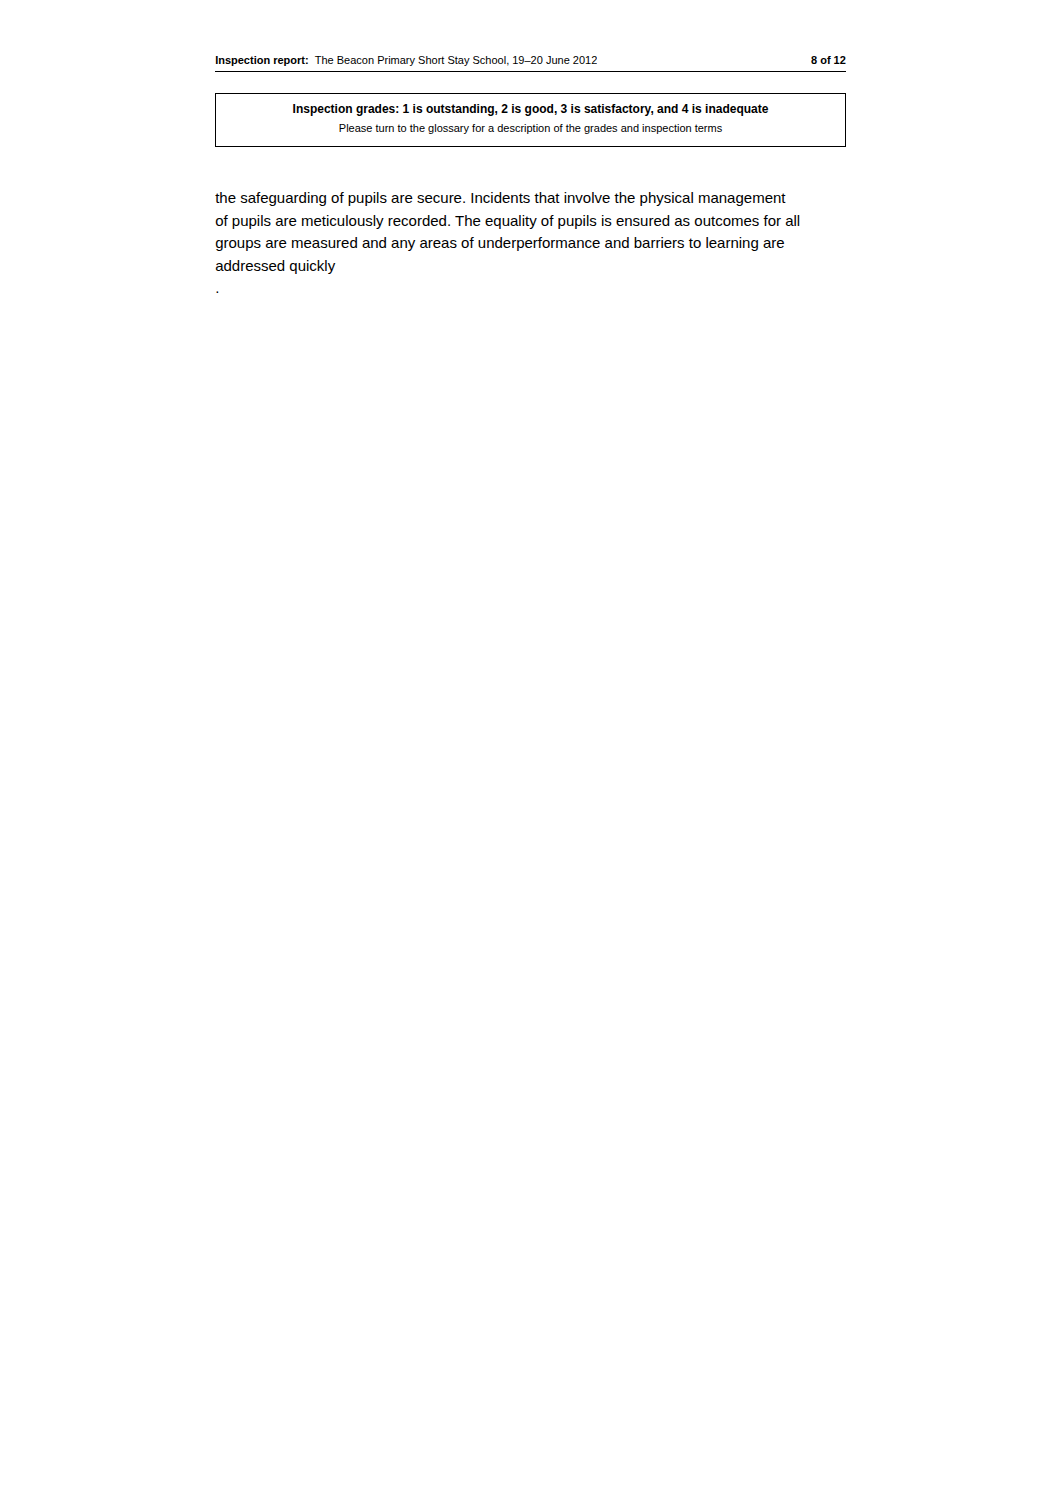Inspection report: The Beacon Primary Short Stay School, 19–20 June 2012
8 of 12
Inspection grades: 1 is outstanding, 2 is good, 3 is satisfactory, and 4 is inadequate
Please turn to the glossary for a description of the grades and inspection terms
the safeguarding of pupils are secure. Incidents that involve the physical management of pupils are meticulously recorded. The equality of pupils is ensured as outcomes for all groups are measured and any areas of underperformance and barriers to learning are addressed quickly
.